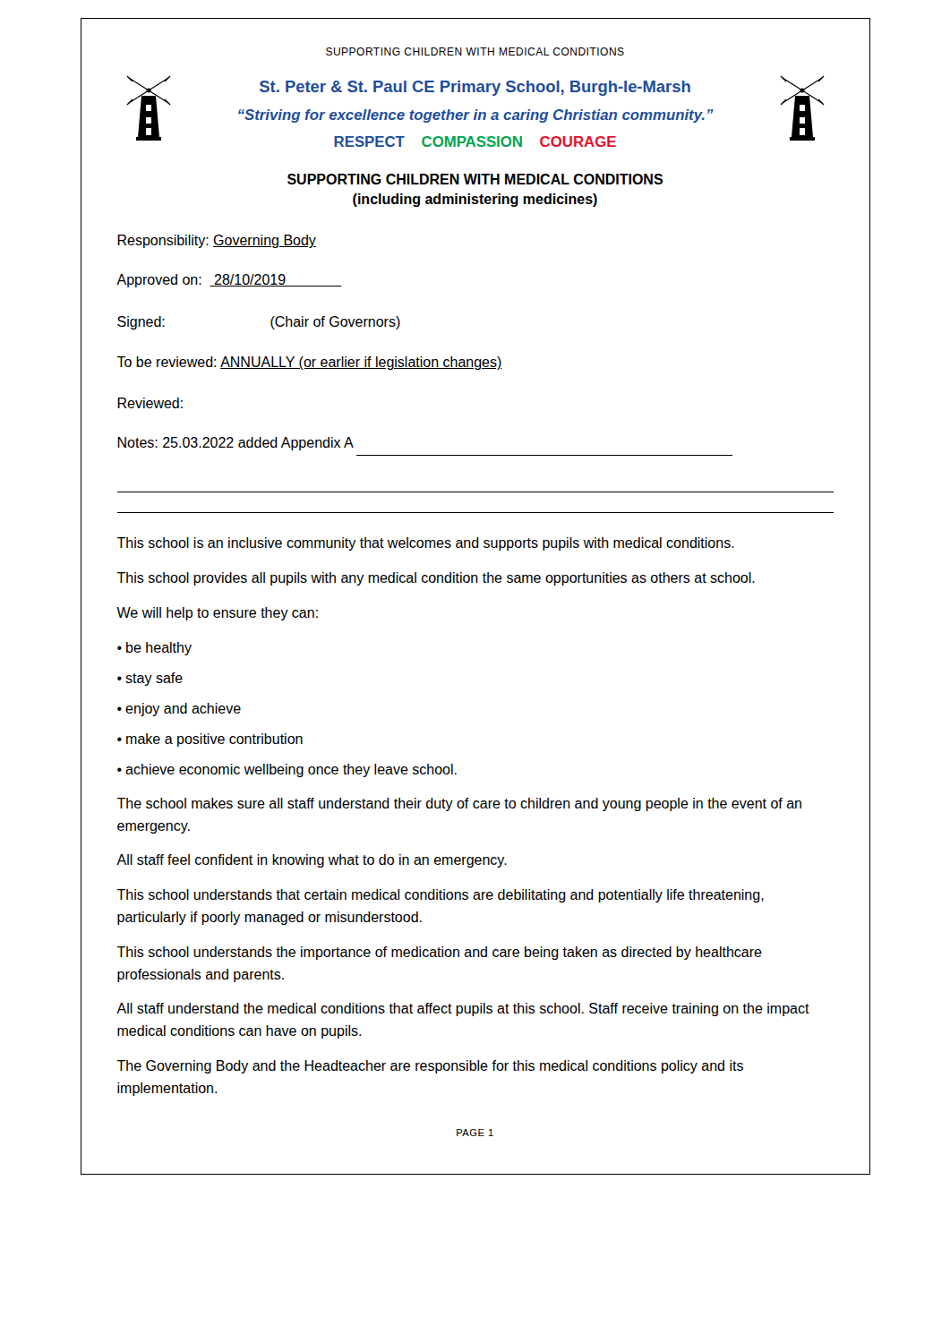SUPPORTING CHILDREN WITH MEDICAL CONDITIONS
St. Peter & St. Paul CE Primary School, Burgh-le-Marsh
“Striving for excellence together in a caring Christian community.”
RESPECT COMPASSION COURAGE
SUPPORTING CHILDREN WITH MEDICAL CONDITIONS
(including administering medicines)
Responsibility: Governing Body
Approved on: 28/10/2019
Signed: (Chair of Governors)
To be reviewed: ANNUALLY (or earlier if legislation changes)
Reviewed:
Notes: 25.03.2022 added Appendix A
This school is an inclusive community that welcomes and supports pupils with medical conditions.
This school provides all pupils with any medical condition the same opportunities as others at school.
We will help to ensure they can:
be healthy
stay safe
enjoy and achieve
make a positive contribution
achieve economic wellbeing once they leave school.
The school makes sure all staff understand their duty of care to children and young people in the event of an emergency.
All staff feel confident in knowing what to do in an emergency.
This school understands that certain medical conditions are debilitating and potentially life threatening, particularly if poorly managed or misunderstood.
This school understands the importance of medication and care being taken as directed by healthcare professionals and parents.
All staff understand the medical conditions that affect pupils at this school. Staff receive training on the impact medical conditions can have on pupils.
The Governing Body and the Headteacher are responsible for this medical conditions policy and its implementation.
PAGE 1